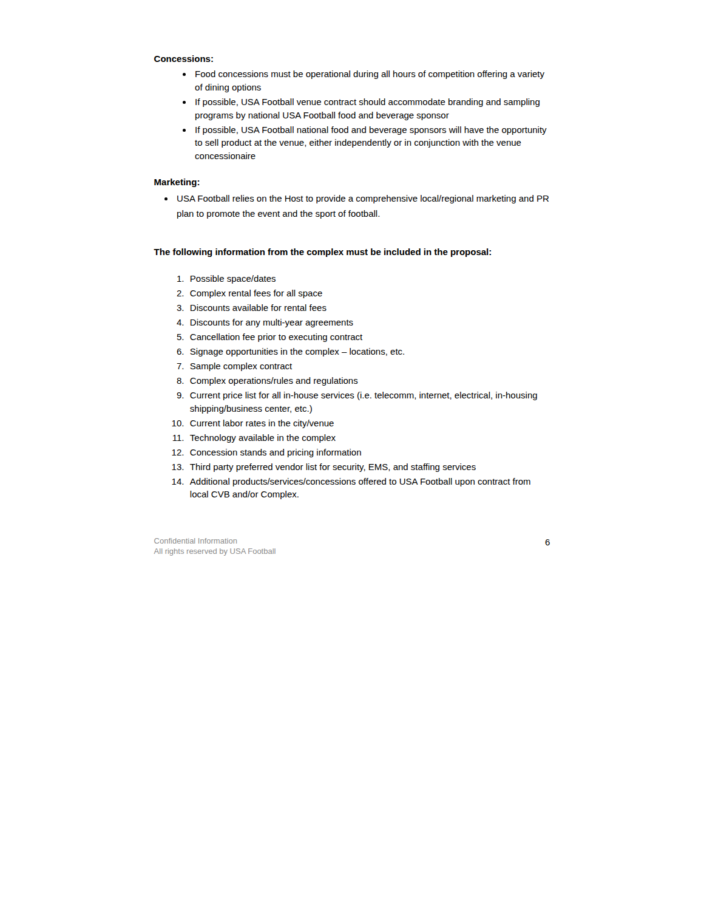Concessions:
Food concessions must be operational during all hours of competition offering a variety of dining options
If possible, USA Football venue contract should accommodate branding and sampling programs by national USA Football food and beverage sponsor
If possible, USA Football national food and beverage sponsors will have the opportunity to sell product at the venue, either independently or in conjunction with the venue concessionaire
Marketing:
USA Football relies on the Host to provide a comprehensive local/regional marketing and PR plan to promote the event and the sport of football.
The following information from the complex must be included in the proposal:
Possible space/dates
Complex rental fees for all space
Discounts available for rental fees
Discounts for any multi-year agreements
Cancellation fee prior to executing contract
Signage opportunities in the complex – locations, etc.
Sample complex contract
Complex operations/rules and regulations
Current price list for all in-house services (i.e. telecomm, internet, electrical, in-housing shipping/business center, etc.)
Current labor rates in the city/venue
Technology available in the complex
Concession stands and pricing information
Third party preferred vendor list for security, EMS, and staffing services
Additional products/services/concessions offered to USA Football upon contract from local CVB and/or Complex.
6 Confidential Information
All rights reserved by USA Football